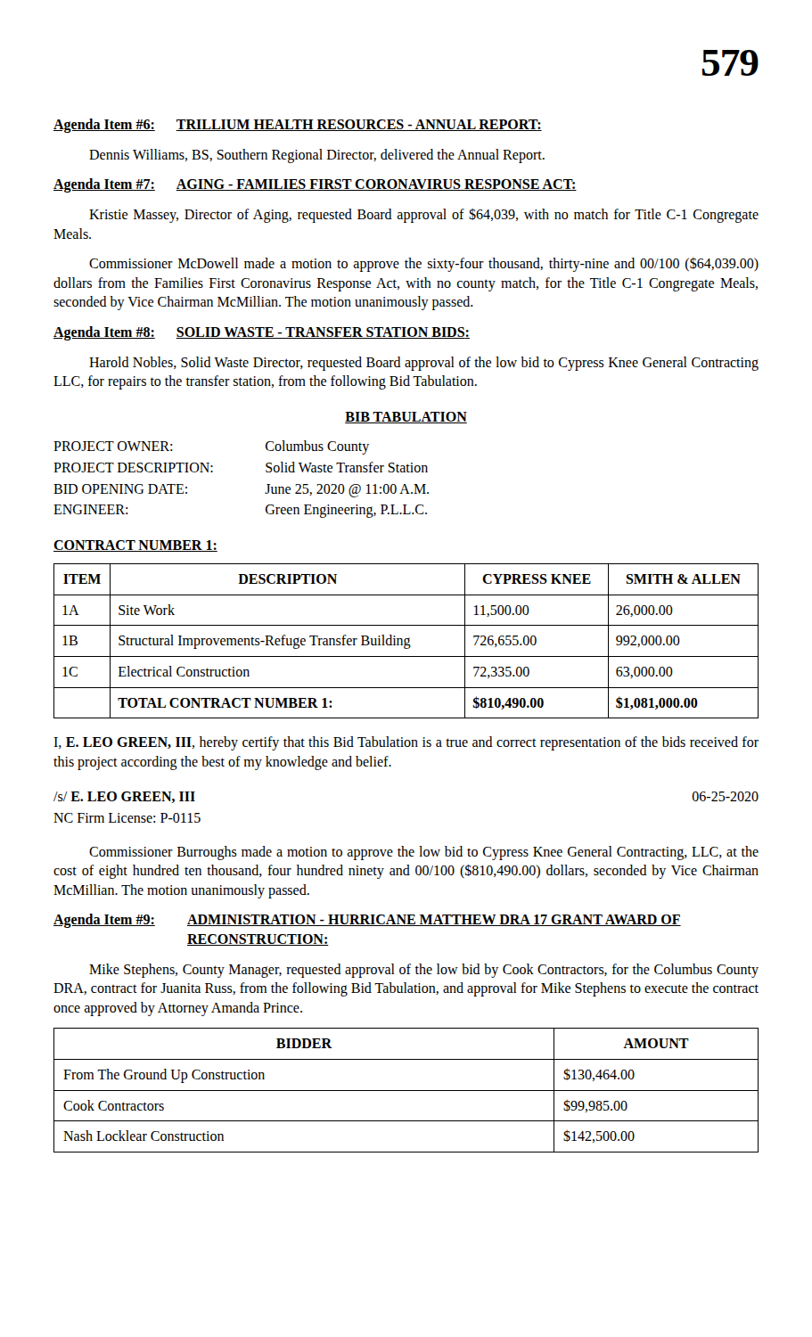579
Agenda Item #6: TRILLIUM HEALTH RESOURCES - ANNUAL REPORT:
Dennis Williams, BS, Southern Regional Director, delivered the Annual Report.
Agenda Item #7: AGING - FAMILIES FIRST CORONAVIRUS RESPONSE ACT:
Kristie Massey, Director of Aging, requested Board approval of $64,039, with no match for Title C-1 Congregate Meals.
Commissioner McDowell made a motion to approve the sixty-four thousand, thirty-nine and 00/100 ($64,039.00) dollars from the Families First Coronavirus Response Act, with no county match, for the Title C-1 Congregate Meals, seconded by Vice Chairman McMillian. The motion unanimously passed.
Agenda Item #8: SOLID WASTE - TRANSFER STATION BIDS:
Harold Nobles, Solid Waste Director, requested Board approval of the low bid to Cypress Knee General Contracting LLC, for repairs to the transfer station, from the following Bid Tabulation.
BIB TABULATION
| Project Owner: | Columbus County |
| Project Description: | Solid Waste Transfer Station |
| Bid Opening Date: | June 25, 2020 @ 11:00 A.M. |
| Engineer: | Green Engineering, P.L.L.C. |
CONTRACT NUMBER 1:
| ITEM | DESCRIPTION | CYPRESS KNEE | SMITH & ALLEN |
| --- | --- | --- | --- |
| 1A | Site Work | 11,500.00 | 26,000.00 |
| 1B | Structural Improvements-Refuge Transfer Building | 726,655.00 | 992,000.00 |
| 1C | Electrical Construction | 72,335.00 | 63,000.00 |
| | TOTAL CONTRACT NUMBER 1: | $810,490.00 | $1,081,000.00 |
I, E. LEO GREEN, III, hereby certify that this Bid Tabulation is a true and correct representation of the bids received for this project according the best of my knowledge and belief.
/s/ E. LEO GREEN, III 06-25-2020
NC Firm License: P-0115
Commissioner Burroughs made a motion to approve the low bid to Cypress Knee General Contracting, LLC, at the cost of eight hundred ten thousand, four hundred ninety and 00/100 ($810,490.00) dollars, seconded by Vice Chairman McMillian. The motion unanimously passed.
| Agenda Item #9: | ADMINISTRATION - HURRICANE MATTHEW DRA 17 GRANT AWARD OF RECONSTRUCTION: |
Mike Stephens, County Manager, requested approval of the low bid by Cook Contractors, for the Columbus County DRA, contract for Juanita Russ, from the following Bid Tabulation, and approval for Mike Stephens to execute the contract once approved by Attorney Amanda Prince.
| BIDDER | AMOUNT |
| --- | --- |
| From The Ground Up Construction | $130,464.00 |
| Cook Contractors | $99,985.00 |
| Nash Locklear Construction | $142,500.00 |